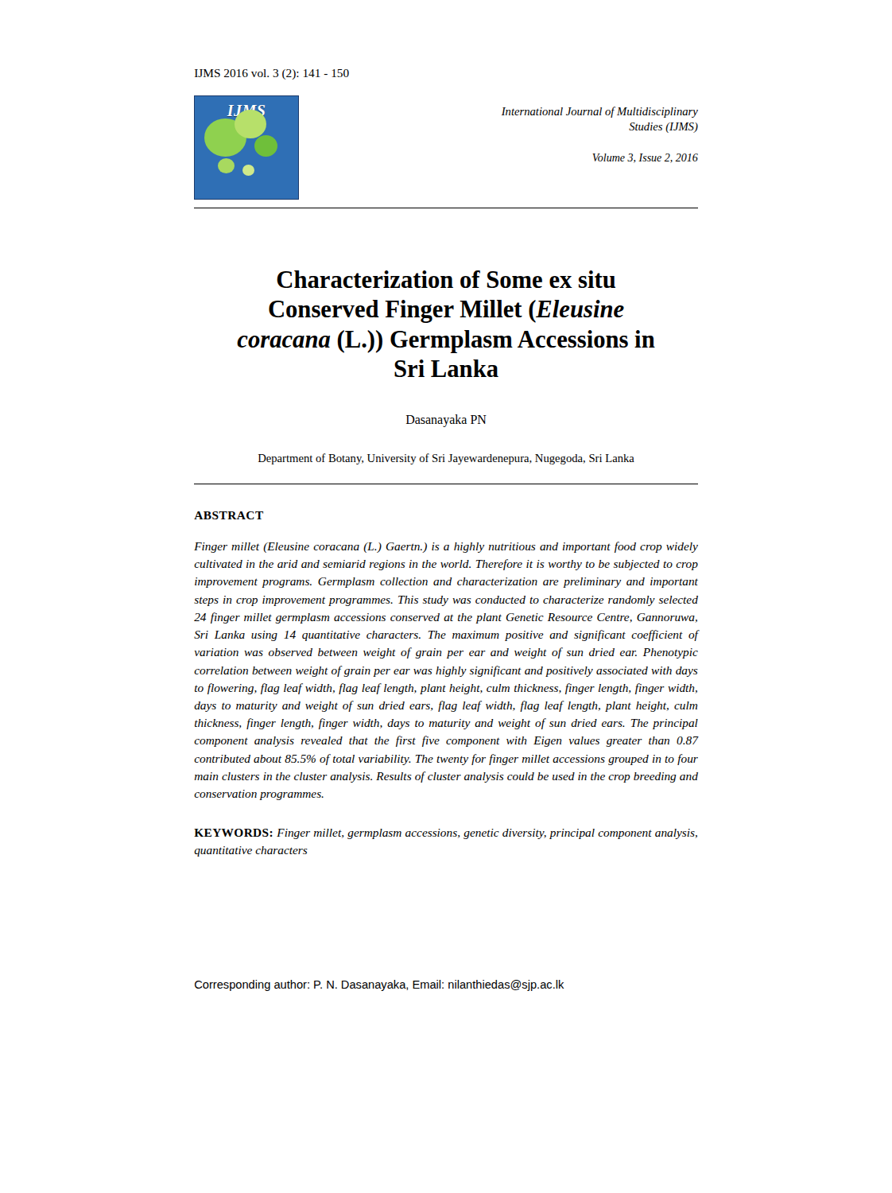IJMS 2016 vol. 3 (2): 141 - 150
IJMS
International Journal of Multidisciplinary
Studies (IJMS)
Volume 3, Issue 2, 2016
Characterization of Some ex situ Conserved Finger Millet (Eleusine coracana (L.)) Germplasm Accessions in Sri Lanka
Dasanayaka PN
Department of Botany, University of Sri Jayewardenepura, Nugegoda, Sri Lanka
ABSTRACT
Finger millet (Eleusine coracana (L.) Gaertn.) is a highly nutritious and important food crop widely cultivated in the arid and semiarid regions in the world. Therefore it is worthy to be subjected to crop improvement programs. Germplasm collection and characterization are preliminary and important steps in crop improvement programmes. This study was conducted to characterize randomly selected 24 finger millet germplasm accessions conserved at the plant Genetic Resource Centre, Gannoruwa, Sri Lanka using 14 quantitative characters. The maximum positive and significant coefficient of variation was observed between weight of grain per ear and weight of sun dried ear. Phenotypic correlation between weight of grain per ear was highly significant and positively associated with days to flowering, flag leaf width, flag leaf length, plant height, culm thickness, finger length, finger width, days to maturity and weight of sun dried ears, flag leaf width, flag leaf length, plant height, culm thickness, finger length, finger width, days to maturity and weight of sun dried ears. The principal component analysis revealed that the first five component with Eigen values greater than 0.87 contributed about 85.5% of total variability. The twenty for finger millet accessions grouped in to four main clusters in the cluster analysis. Results of cluster analysis could be used in the crop breeding and conservation programmes.
KEYWORDS: Finger millet, germplasm accessions, genetic diversity, principal component analysis, quantitative characters
Corresponding author: P. N. Dasanayaka, Email: nilanthiedas@sjp.ac.lk